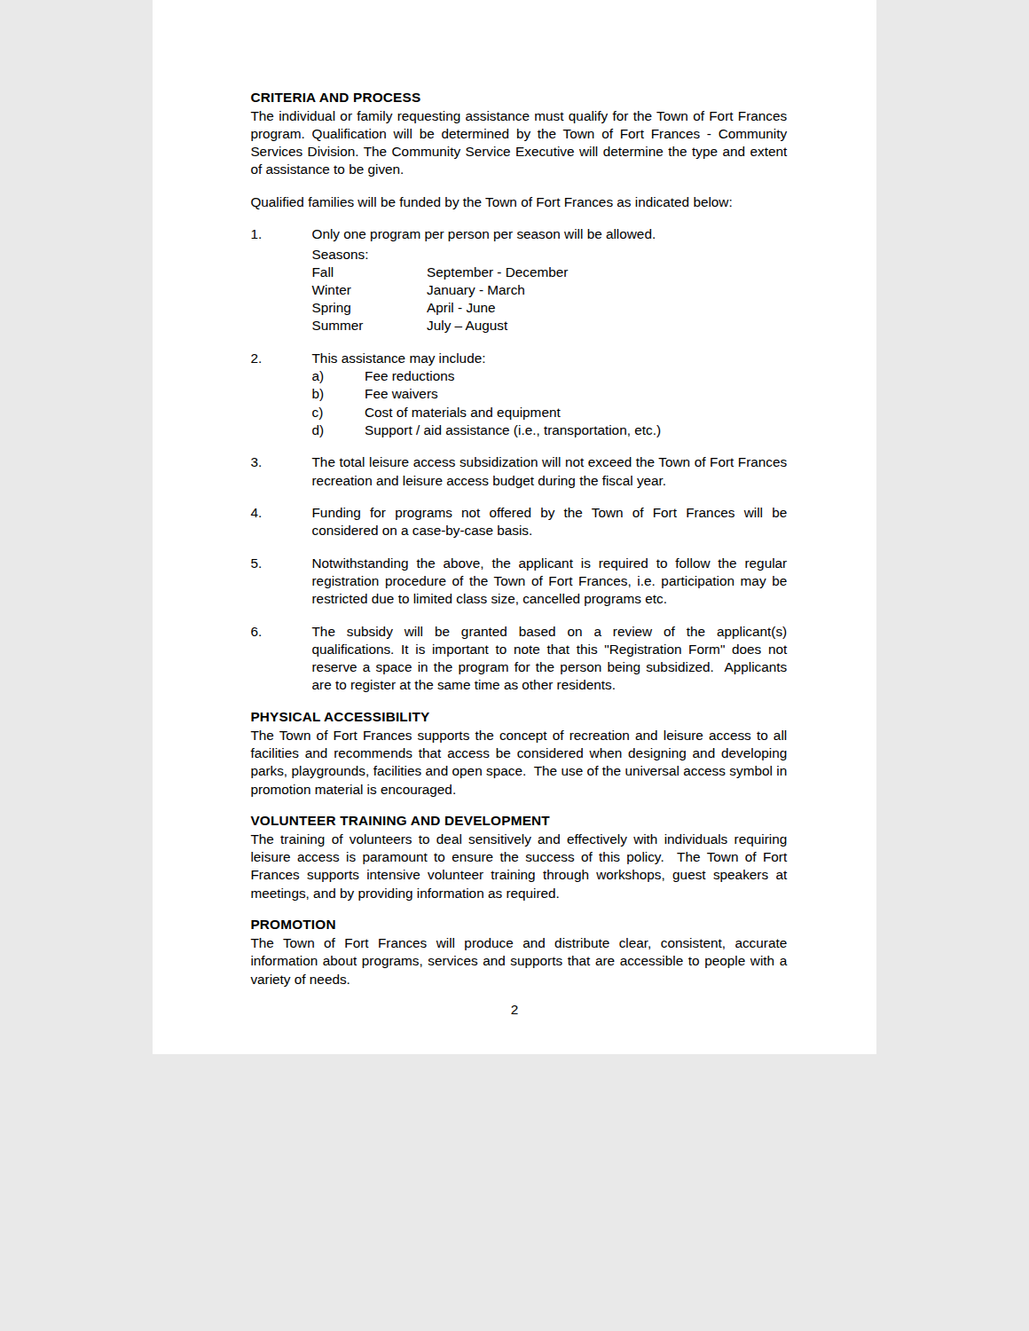CRITERIA AND PROCESS
The individual or family requesting assistance must qualify for the Town of Fort Frances program. Qualification will be determined by the Town of Fort Frances - Community Services Division. The Community Service Executive will determine the type and extent of assistance to be given.
Qualified families will be funded by the Town of Fort Frances as indicated below:
1. Only one program per person per season will be allowed.
Seasons: Fall September - December Winter January - March Spring April - June Summer July – August
2. This assistance may include:
a) Fee reductions
b) Fee waivers
c) Cost of materials and equipment
d) Support / aid assistance (i.e., transportation, etc.)
3. The total leisure access subsidization will not exceed the Town of Fort Frances recreation and leisure access budget during the fiscal year.
4. Funding for programs not offered by the Town of Fort Frances will be considered on a case-by-case basis.
5. Notwithstanding the above, the applicant is required to follow the regular registration procedure of the Town of Fort Frances, i.e. participation may be restricted due to limited class size, cancelled programs etc.
6. The subsidy will be granted based on a review of the applicant(s) qualifications. It is important to note that this "Registration Form" does not reserve a space in the program for the person being subsidized. Applicants are to register at the same time as other residents.
PHYSICAL ACCESSIBILITY
The Town of Fort Frances supports the concept of recreation and leisure access to all facilities and recommends that access be considered when designing and developing parks, playgrounds, facilities and open space. The use of the universal access symbol in promotion material is encouraged.
VOLUNTEER TRAINING AND DEVELOPMENT
The training of volunteers to deal sensitively and effectively with individuals requiring leisure access is paramount to ensure the success of this policy. The Town of Fort Frances supports intensive volunteer training through workshops, guest speakers at meetings, and by providing information as required.
PROMOTION
The Town of Fort Frances will produce and distribute clear, consistent, accurate information about programs, services and supports that are accessible to people with a variety of needs.
2